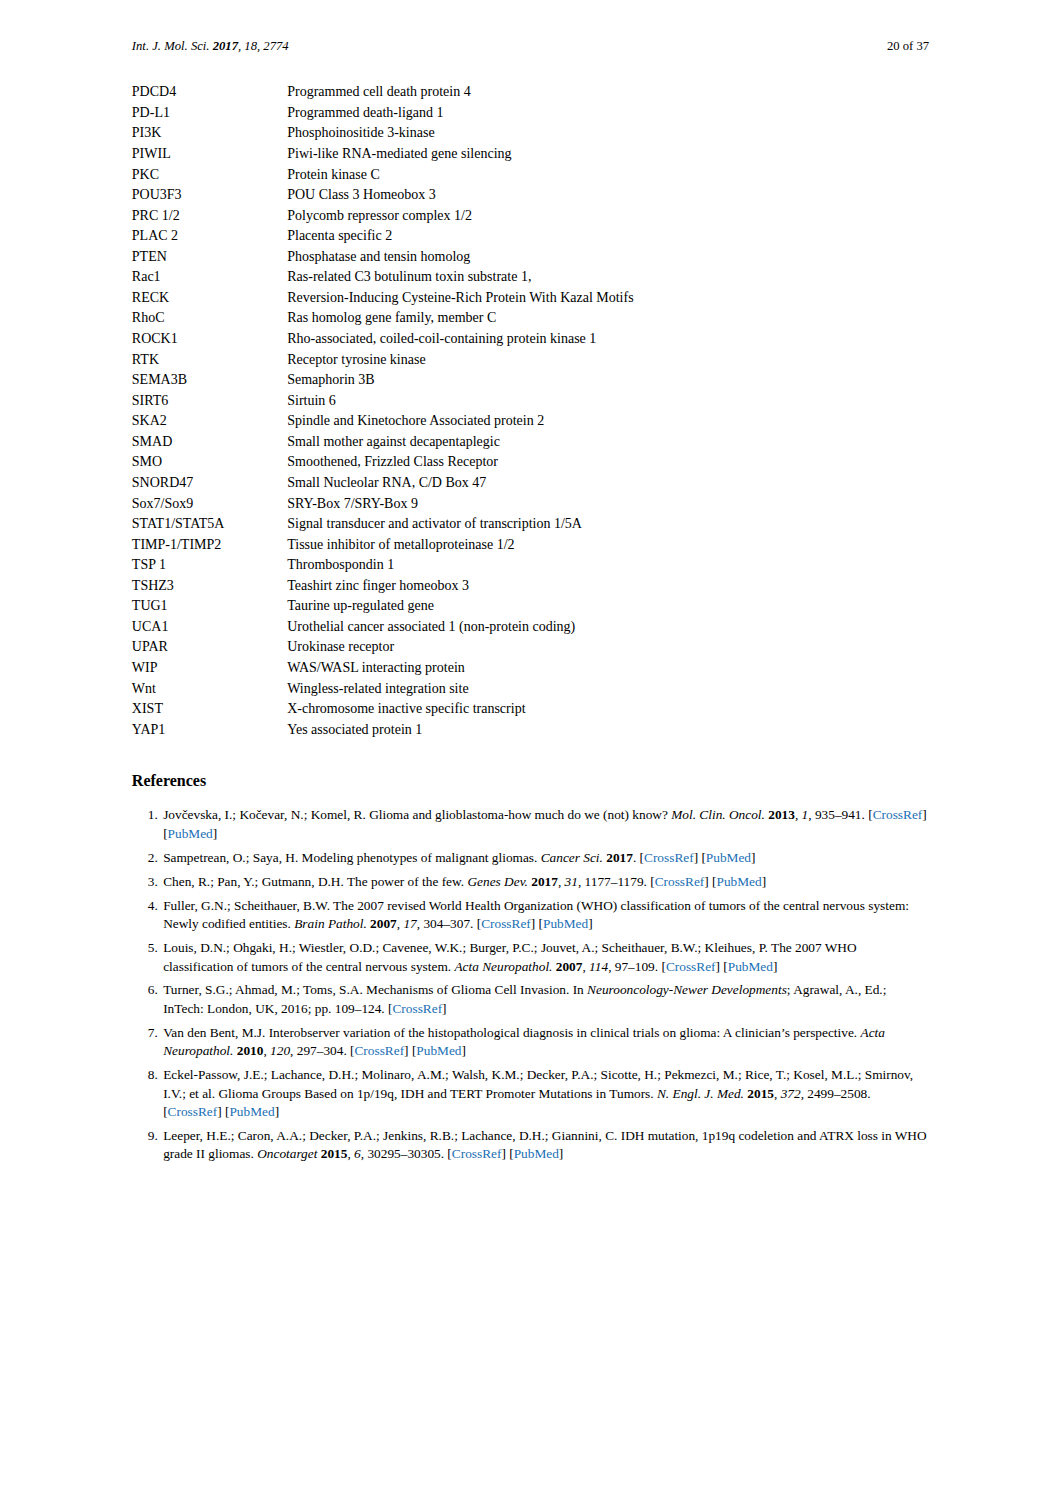Int. J. Mol. Sci. 2017, 18, 2774
20 of 37
PDCD4
Programmed cell death protein 4
PD-L1
Programmed death-ligand 1
PI3K
Phosphoinositide 3-kinase
PIWIL
Piwi-like RNA-mediated gene silencing
PKC
Protein kinase C
POU3F3
POU Class 3 Homeobox 3
PRC 1/2
Polycomb repressor complex 1/2
PLAC 2
Placenta specific 2
PTEN
Phosphatase and tensin homolog
Rac1
Ras-related C3 botulinum toxin substrate 1,
RECK
Reversion-Inducing Cysteine-Rich Protein With Kazal Motifs
RhoC
Ras homolog gene family, member C
ROCK1
Rho-associated, coiled-coil-containing protein kinase 1
RTK
Receptor tyrosine kinase
SEMA3B
Semaphorin 3B
SIRT6
Sirtuin 6
SKA2
Spindle and Kinetochore Associated protein 2
SMAD
Small mother against decapentaplegic
SMO
Smoothened, Frizzled Class Receptor
SNORD47
Small Nucleolar RNA, C/D Box 47
Sox7/Sox9
SRY-Box 7/SRY-Box 9
STAT1/STAT5A
Signal transducer and activator of transcription 1/5A
TIMP-1/TIMP2
Tissue inhibitor of metalloproteinase 1/2
TSP 1
Thrombospondin 1
TSHZ3
Teashirt zinc finger homeobox 3
TUG1
Taurine up-regulated gene
UCA1
Urothelial cancer associated 1 (non-protein coding)
UPAR
Urokinase receptor
WIP
WAS/WASL interacting protein
Wnt
Wingless-related integration site
XIST
X-chromosome inactive specific transcript
YAP1
Yes associated protein 1
References
Jovčevska, I.; Kočevar, N.; Komel, R. Glioma and glioblastoma-how much do we (not) know? Mol. Clin. Oncol. 2013, 1, 935–941. [CrossRef] [PubMed]
Sampetrean, O.; Saya, H. Modeling phenotypes of malignant gliomas. Cancer Sci. 2017. [CrossRef] [PubMed]
Chen, R.; Pan, Y.; Gutmann, D.H. The power of the few. Genes Dev. 2017, 31, 1177–1179. [CrossRef] [PubMed]
Fuller, G.N.; Scheithauer, B.W. The 2007 revised World Health Organization (WHO) classification of tumors of the central nervous system: Newly codified entities. Brain Pathol. 2007, 17, 304–307. [CrossRef] [PubMed]
Louis, D.N.; Ohgaki, H.; Wiestler, O.D.; Cavenee, W.K.; Burger, P.C.; Jouvet, A.; Scheithauer, B.W.; Kleihues, P. The 2007 WHO classification of tumors of the central nervous system. Acta Neuropathol. 2007, 114, 97–109. [CrossRef] [PubMed]
Turner, S.G.; Ahmad, M.; Toms, S.A. Mechanisms of Glioma Cell Invasion. In Neurooncology-Newer Developments; Agrawal, A., Ed.; InTech: London, UK, 2016; pp. 109–124. [CrossRef]
Van den Bent, M.J. Interobserver variation of the histopathological diagnosis in clinical trials on glioma: A clinician’s perspective. Acta Neuropathol. 2010, 120, 297–304. [CrossRef] [PubMed]
Eckel-Passow, J.E.; Lachance, D.H.; Molinaro, A.M.; Walsh, K.M.; Decker, P.A.; Sicotte, H.; Pekmezci, M.; Rice, T.; Kosel, M.L.; Smirnov, I.V.; et al. Glioma Groups Based on 1p/19q, IDH and TERT Promoter Mutations in Tumors. N. Engl. J. Med. 2015, 372, 2499–2508. [CrossRef] [PubMed]
Leeper, H.E.; Caron, A.A.; Decker, P.A.; Jenkins, R.B.; Lachance, D.H.; Giannini, C. IDH mutation, 1p19q codeletion and ATRX loss in WHO grade II gliomas. Oncotarget 2015, 6, 30295–30305. [CrossRef] [PubMed]